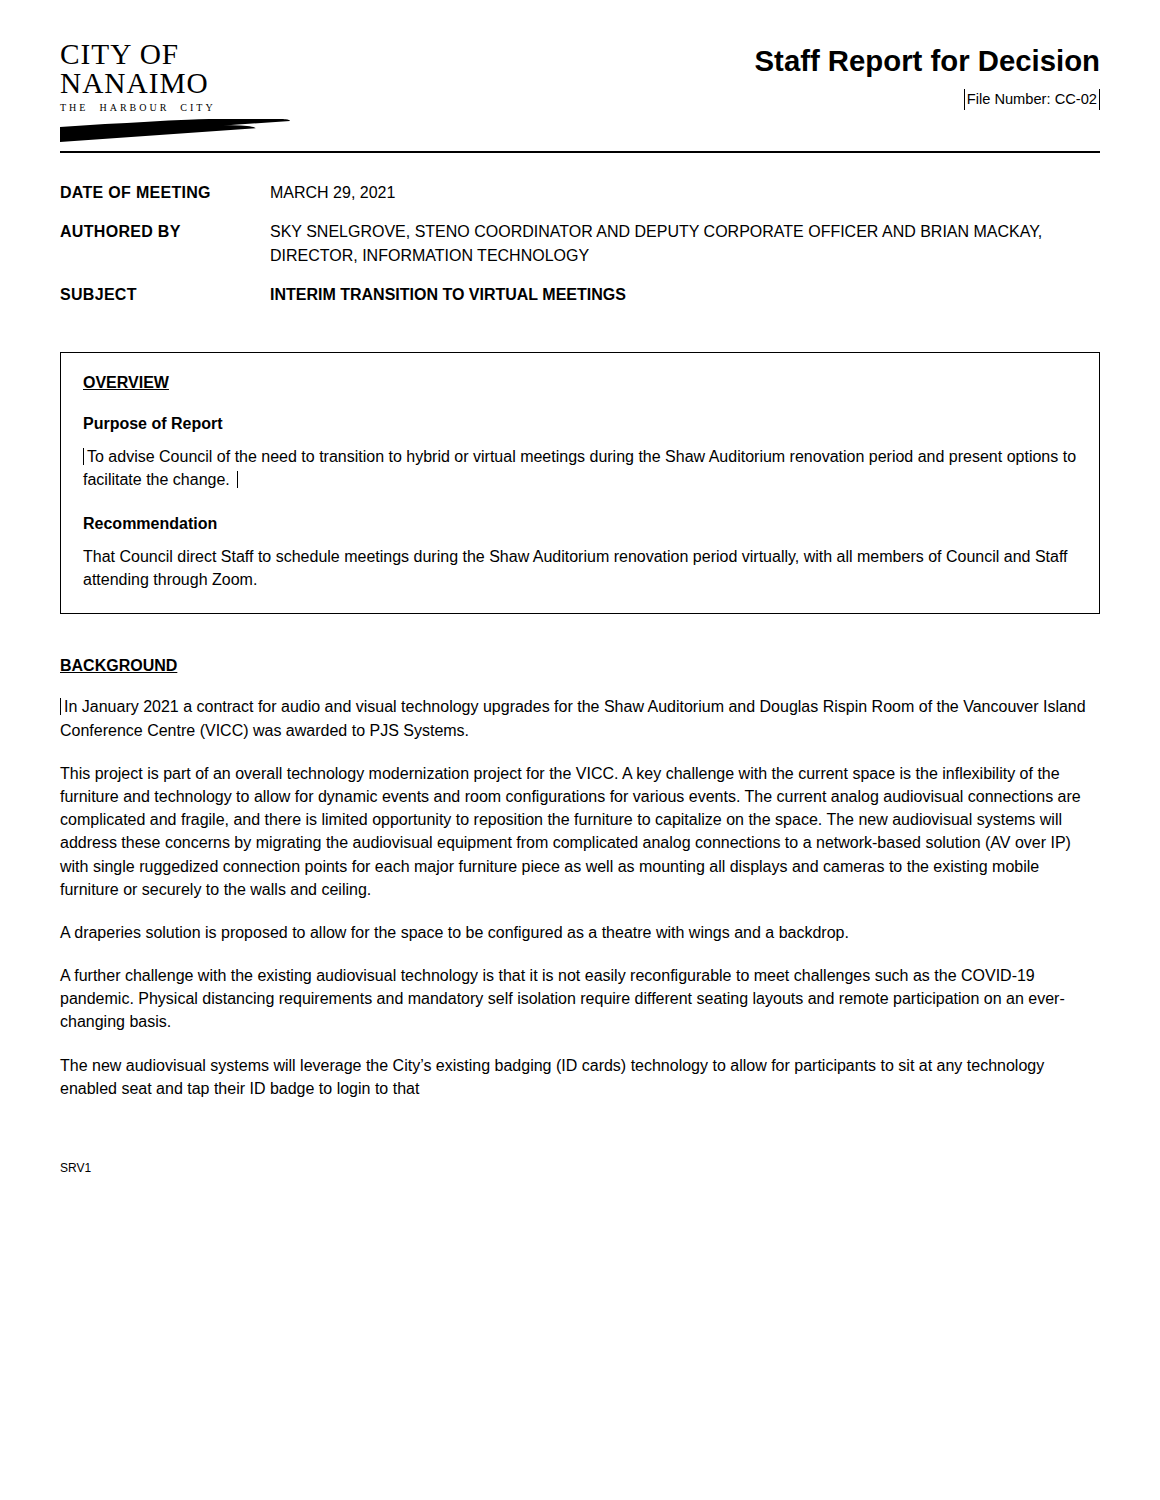CITY OF NANAIMO
THE HARBOUR CITY
Staff Report for Decision
File Number: CC-02
| DATE OF MEETING | MARCH 29, 2021 |
| AUTHORED BY | SKY SNELGROVE, STENO COORDINATOR AND DEPUTY CORPORATE OFFICER AND BRIAN MACKAY, DIRECTOR, INFORMATION TECHNOLOGY |
| SUBJECT | INTERIM TRANSITION TO VIRTUAL MEETINGS |
OVERVIEW
Purpose of Report
To advise Council of the need to transition to hybrid or virtual meetings during the Shaw Auditorium renovation period and present options to facilitate the change.
Recommendation
That Council direct Staff to schedule meetings during the Shaw Auditorium renovation period virtually, with all members of Council and Staff attending through Zoom.
BACKGROUND
In January 2021 a contract for audio and visual technology upgrades for the Shaw Auditorium and Douglas Rispin Room of the Vancouver Island Conference Centre (VICC) was awarded to PJS Systems.
This project is part of an overall technology modernization project for the VICC. A key challenge with the current space is the inflexibility of the furniture and technology to allow for dynamic events and room configurations for various events. The current analog audiovisual connections are complicated and fragile, and there is limited opportunity to reposition the furniture to capitalize on the space. The new audiovisual systems will address these concerns by migrating the audiovisual equipment from complicated analog connections to a network-based solution (AV over IP) with single ruggedized connection points for each major furniture piece as well as mounting all displays and cameras to the existing mobile furniture or securely to the walls and ceiling.
A draperies solution is proposed to allow for the space to be configured as a theatre with wings and a backdrop.
A further challenge with the existing audiovisual technology is that it is not easily reconfigurable to meet challenges such as the COVID-19 pandemic. Physical distancing requirements and mandatory self isolation require different seating layouts and remote participation on an ever-changing basis.
The new audiovisual systems will leverage the City’s existing badging (ID cards) technology to allow for participants to sit at any technology enabled seat and tap their ID badge to login to that
SRV1